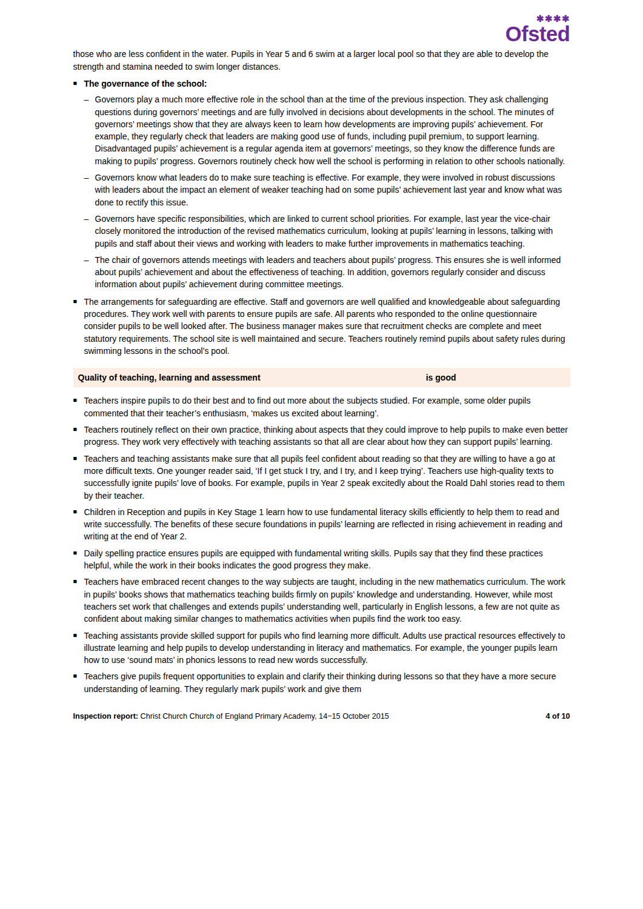✱✱✱✱
Ofsted
those who are less confident in the water. Pupils in Year 5 and 6 swim at a larger local pool so that they are able to develop the strength and stamina needed to swim longer distances.
The governance of the school:
Governors play a much more effective role in the school than at the time of the previous inspection. They ask challenging questions during governors’ meetings and are fully involved in decisions about developments in the school. The minutes of governors’ meetings show that they are always keen to learn how developments are improving pupils’ achievement. For example, they regularly check that leaders are making good use of funds, including pupil premium, to support learning. Disadvantaged pupils’ achievement is a regular agenda item at governors’ meetings, so they know the difference funds are making to pupils’ progress. Governors routinely check how well the school is performing in relation to other schools nationally.
Governors know what leaders do to make sure teaching is effective. For example, they were involved in robust discussions with leaders about the impact an element of weaker teaching had on some pupils’ achievement last year and know what was done to rectify this issue.
Governors have specific responsibilities, which are linked to current school priorities. For example, last year the vice-chair closely monitored the introduction of the revised mathematics curriculum, looking at pupils’ learning in lessons, talking with pupils and staff about their views and working with leaders to make further improvements in mathematics teaching.
The chair of governors attends meetings with leaders and teachers about pupils’ progress. This ensures she is well informed about pupils’ achievement and about the effectiveness of teaching. In addition, governors regularly consider and discuss information about pupils’ achievement during committee meetings.
The arrangements for safeguarding are effective. Staff and governors are well qualified and knowledgeable about safeguarding procedures. They work well with parents to ensure pupils are safe. All parents who responded to the online questionnaire consider pupils to be well looked after. The business manager makes sure that recruitment checks are complete and meet statutory requirements. The school site is well maintained and secure. Teachers routinely remind pupils about safety rules during swimming lessons in the school’s pool.
Quality of teaching, learning and assessment is good
Teachers inspire pupils to do their best and to find out more about the subjects studied. For example, some older pupils commented that their teacher’s enthusiasm, ‘makes us excited about learning’.
Teachers routinely reflect on their own practice, thinking about aspects that they could improve to help pupils to make even better progress. They work very effectively with teaching assistants so that all are clear about how they can support pupils’ learning.
Teachers and teaching assistants make sure that all pupils feel confident about reading so that they are willing to have a go at more difficult texts. One younger reader said, ‘If I get stuck I try, and I try, and I keep trying’. Teachers use high-quality texts to successfully ignite pupils’ love of books. For example, pupils in Year 2 speak excitedly about the Roald Dahl stories read to them by their teacher.
Children in Reception and pupils in Key Stage 1 learn how to use fundamental literacy skills efficiently to help them to read and write successfully. The benefits of these secure foundations in pupils’ learning are reflected in rising achievement in reading and writing at the end of Year 2.
Daily spelling practice ensures pupils are equipped with fundamental writing skills. Pupils say that they find these practices helpful, while the work in their books indicates the good progress they make.
Teachers have embraced recent changes to the way subjects are taught, including in the new mathematics curriculum. The work in pupils’ books shows that mathematics teaching builds firmly on pupils’ knowledge and understanding. However, while most teachers set work that challenges and extends pupils’ understanding well, particularly in English lessons, a few are not quite as confident about making similar changes to mathematics activities when pupils find the work too easy.
Teaching assistants provide skilled support for pupils who find learning more difficult. Adults use practical resources effectively to illustrate learning and help pupils to develop understanding in literacy and mathematics. For example, the younger pupils learn how to use ‘sound mats’ in phonics lessons to read new words successfully.
Teachers give pupils frequent opportunities to explain and clarify their thinking during lessons so that they have a more secure understanding of learning. They regularly mark pupils’ work and give them
Inspection report: Christ Church Church of England Primary Academy, 14−15 October 2015
4 of 10